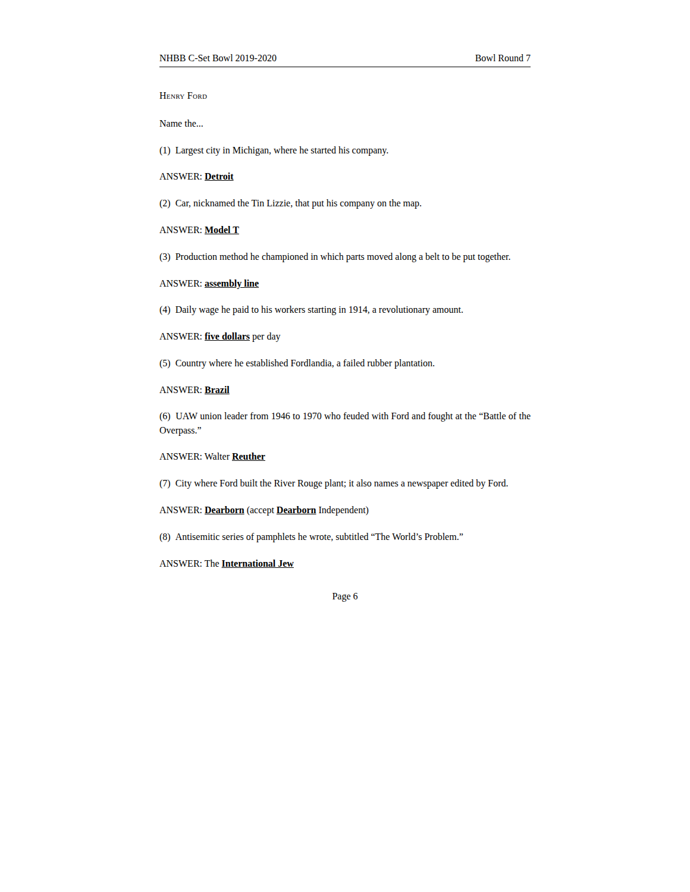NHBB C-Set Bowl 2019-2020
Bowl Round 7
Henry Ford
Name the...
(1) Largest city in Michigan, where he started his company.
ANSWER: Detroit
(2) Car, nicknamed the Tin Lizzie, that put his company on the map.
ANSWER: Model T
(3) Production method he championed in which parts moved along a belt to be put together.
ANSWER: assembly line
(4) Daily wage he paid to his workers starting in 1914, a revolutionary amount.
ANSWER: five dollars per day
(5) Country where he established Fordlandia, a failed rubber plantation.
ANSWER: Brazil
(6) UAW union leader from 1946 to 1970 who feuded with Ford and fought at the “Battle of the Overpass.”
ANSWER: Walter Reuther
(7) City where Ford built the River Rouge plant; it also names a newspaper edited by Ford.
ANSWER: Dearborn (accept Dearborn Independent)
(8) Antisemitic series of pamphlets he wrote, subtitled “The World’s Problem.”
ANSWER: The International Jew
Page 6